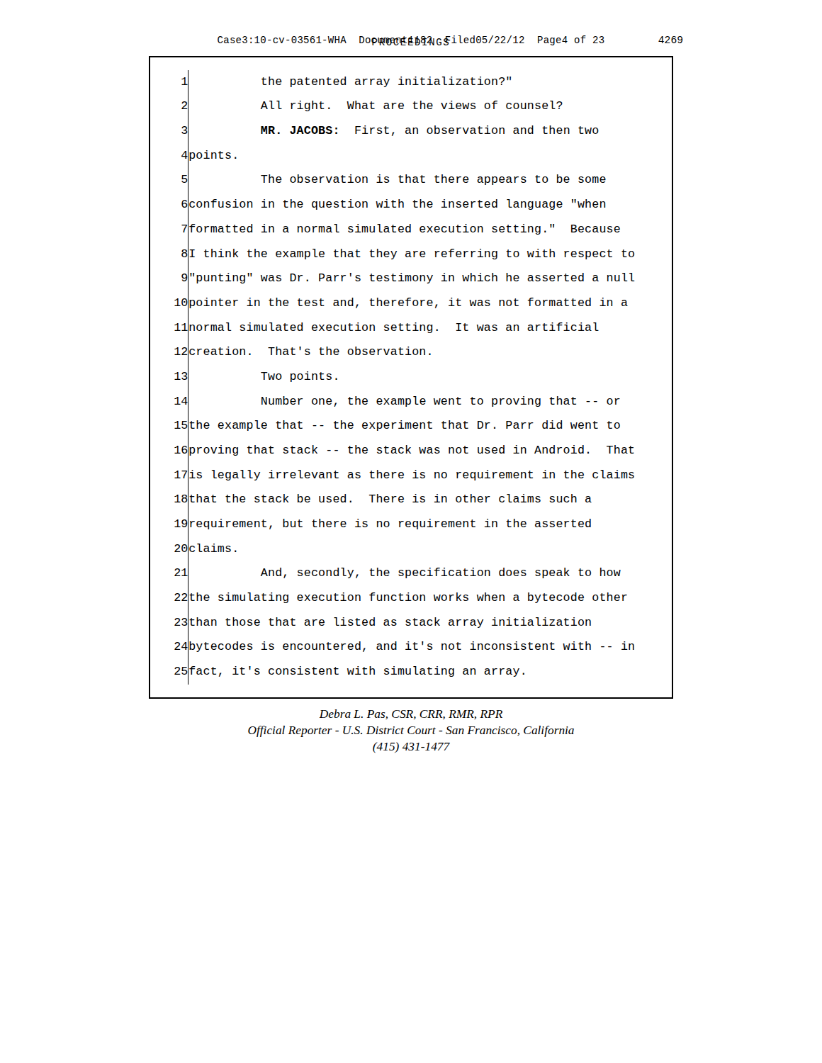Case3:10-cv-03561-WHA Document1182 Filed05/22/12 Page4 of 23
PROCEEDINGS
4269
| 1 | the patented array initialization?" |
| 2 | All right. What are the views of counsel? |
| 3 | MR. JACOBS: First, an observation and then two |
| 4 | points. |
| 5 | The observation is that there appears to be some |
| 6 | confusion in the question with the inserted language "when |
| 7 | formatted in a normal simulated execution setting." Because |
| 8 | I think the example that they are referring to with respect to |
| 9 | "punting" was Dr. Parr's testimony in which he asserted a null |
| 10 | pointer in the test and, therefore, it was not formatted in a |
| 11 | normal simulated execution setting. It was an artificial |
| 12 | creation. That's the observation. |
| 13 | Two points. |
| 14 | Number one, the example went to proving that -- or |
| 15 | the example that -- the experiment that Dr. Parr did went to |
| 16 | proving that stack -- the stack was not used in Android. That |
| 17 | is legally irrelevant as there is no requirement in the claims |
| 18 | that the stack be used. There is in other claims such a |
| 19 | requirement, but there is no requirement in the asserted |
| 20 | claims. |
| 21 | And, secondly, the specification does speak to how |
| 22 | the simulating execution function works when a bytecode other |
| 23 | than those that are listed as stack array initialization |
| 24 | bytecodes is encountered, and it's not inconsistent with -- in |
| 25 | fact, it's consistent with simulating an array. |
Debra L. Pas, CSR, CRR, RMR, RPR
Official Reporter - U.S. District Court - San Francisco, California
(415) 431-1477